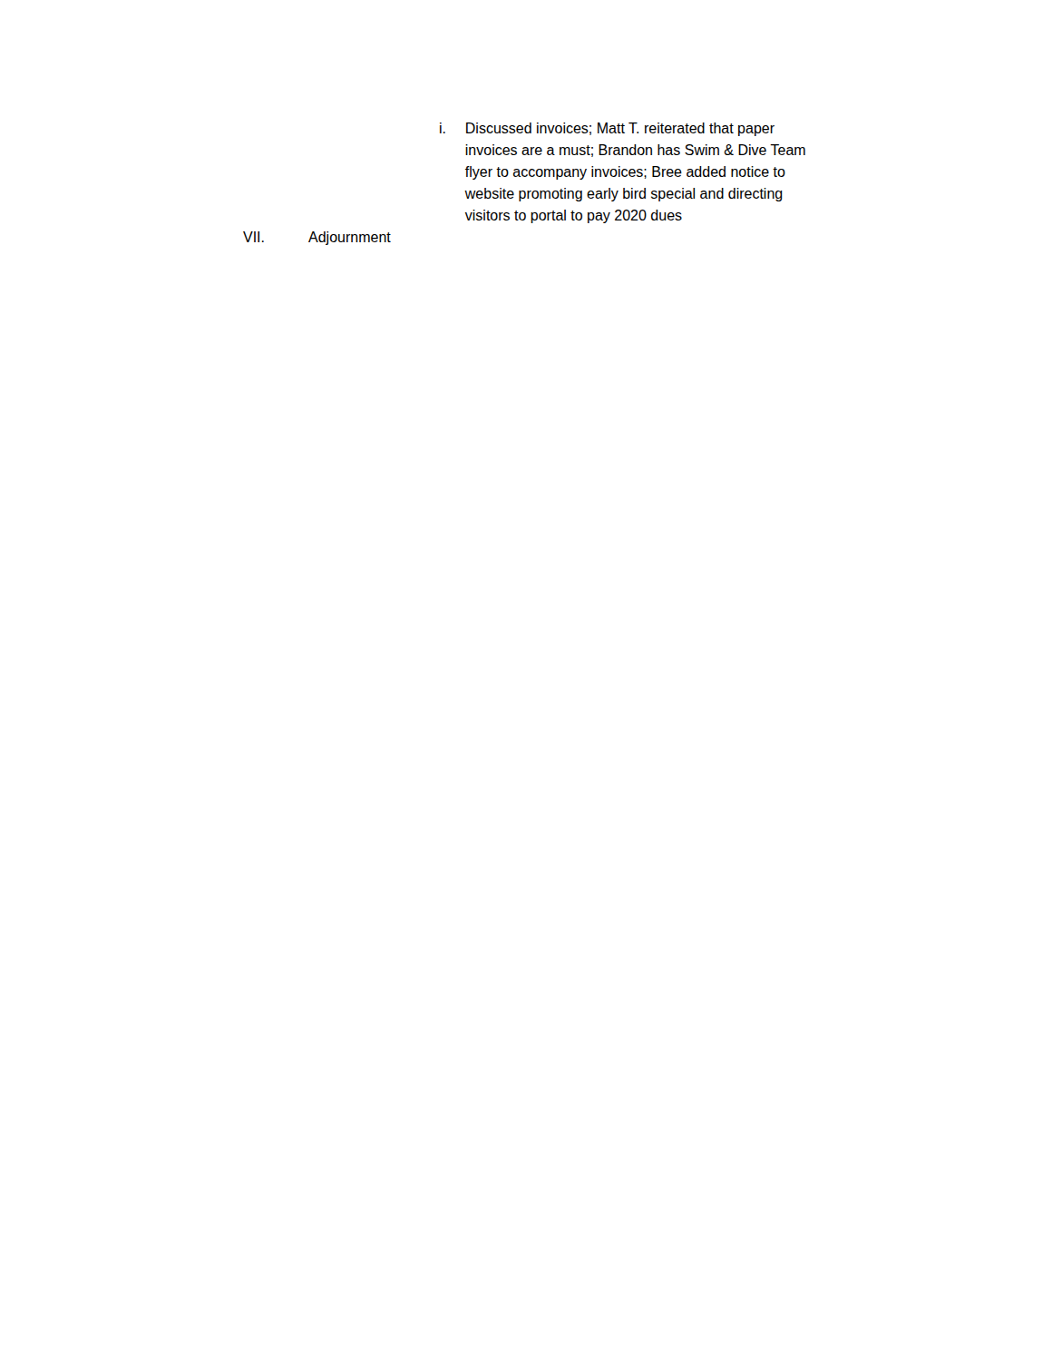i. Discussed invoices; Matt T. reiterated that paper invoices are a must; Brandon has Swim & Dive Team flyer to accompany invoices; Bree added notice to website promoting early bird special and directing visitors to portal to pay 2020 dues
VII. Adjournment